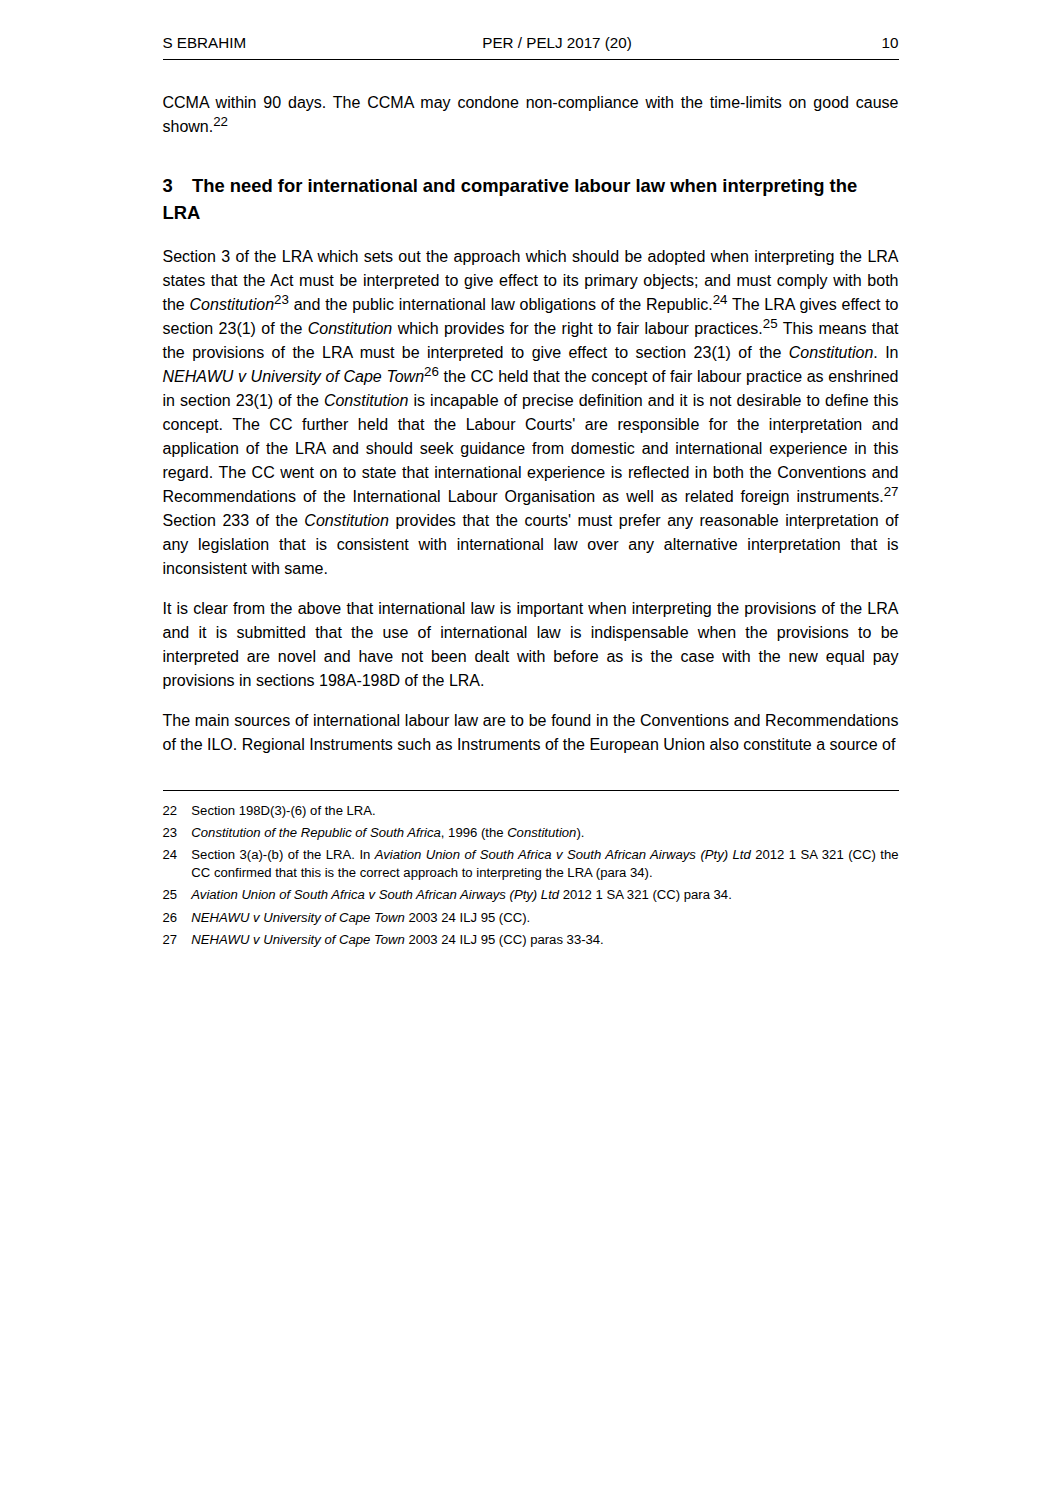S Ebrahim PER / PELJ 2017 (20) 10
CCMA within 90 days. The CCMA may condone non-compliance with the time-limits on good cause shown.22
3 The need for international and comparative labour law when interpreting the LRA
Section 3 of the LRA which sets out the approach which should be adopted when interpreting the LRA states that the Act must be interpreted to give effect to its primary objects; and must comply with both the Constitution23 and the public international law obligations of the Republic.24 The LRA gives effect to section 23(1) of the Constitution which provides for the right to fair labour practices.25 This means that the provisions of the LRA must be interpreted to give effect to section 23(1) of the Constitution. In NEHAWU v University of Cape Town26 the CC held that the concept of fair labour practice as enshrined in section 23(1) of the Constitution is incapable of precise definition and it is not desirable to define this concept. The CC further held that the Labour Courts' are responsible for the interpretation and application of the LRA and should seek guidance from domestic and international experience in this regard. The CC went on to state that international experience is reflected in both the Conventions and Recommendations of the International Labour Organisation as well as related foreign instruments.27 Section 233 of the Constitution provides that the courts' must prefer any reasonable interpretation of any legislation that is consistent with international law over any alternative interpretation that is inconsistent with same.
It is clear from the above that international law is important when interpreting the provisions of the LRA and it is submitted that the use of international law is indispensable when the provisions to be interpreted are novel and have not been dealt with before as is the case with the new equal pay provisions in sections 198A-198D of the LRA.
The main sources of international labour law are to be found in the Conventions and Recommendations of the ILO. Regional Instruments such as Instruments of the European Union also constitute a source of
22 Section 198D(3)-(6) of the LRA.
23 Constitution of the Republic of South Africa, 1996 (the Constitution).
24 Section 3(a)-(b) of the LRA. In Aviation Union of South Africa v South African Airways (Pty) Ltd 2012 1 SA 321 (CC) the CC confirmed that this is the correct approach to interpreting the LRA (para 34).
25 Aviation Union of South Africa v South African Airways (Pty) Ltd 2012 1 SA 321 (CC) para 34.
26 NEHAWU v University of Cape Town 2003 24 ILJ 95 (CC).
27 NEHAWU v University of Cape Town 2003 24 ILJ 95 (CC) paras 33-34.